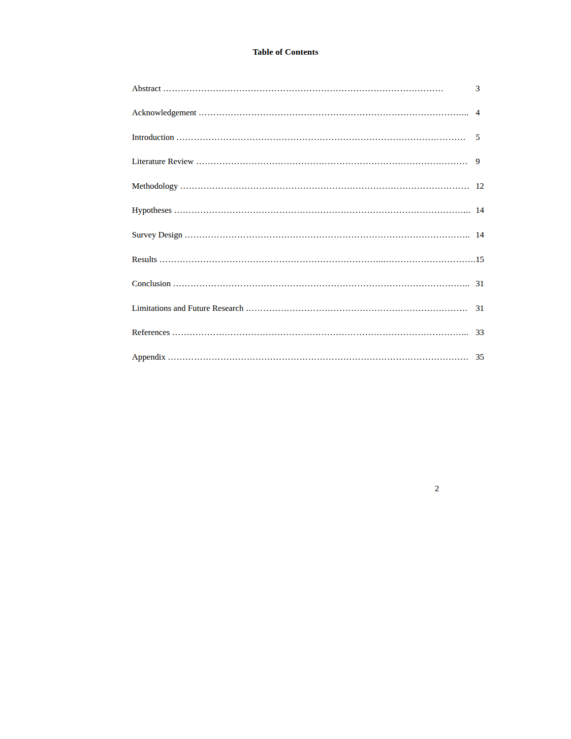Table of Contents
| Abstract …………………………………………………………………………………… | 3 |
| Acknowledgement ………………………………………………………………………………... | 4 |
| Introduction ……………………………………………………………………………………… | 5 |
| Literature Review ………………………………………………………………………………… | 9 |
| Methodology ……………………………………………………………………………………… | 12 |
| Hypotheses ………………………………………………………………………………………... | 14 |
| Survey Design …………………………………………………………………………………….. | 14 |
| Results …………………………………………………………………...………………………… . | 15 |
| Conclusion ………………………………………………………………………………………... | 31 |
| Limitations and Future Research ………………………………………………………………… . | 31 |
| References ………………………………………………………………………………………... | 33 |
| Appendix ………………………………………………………………………………………… . | 35 |
2